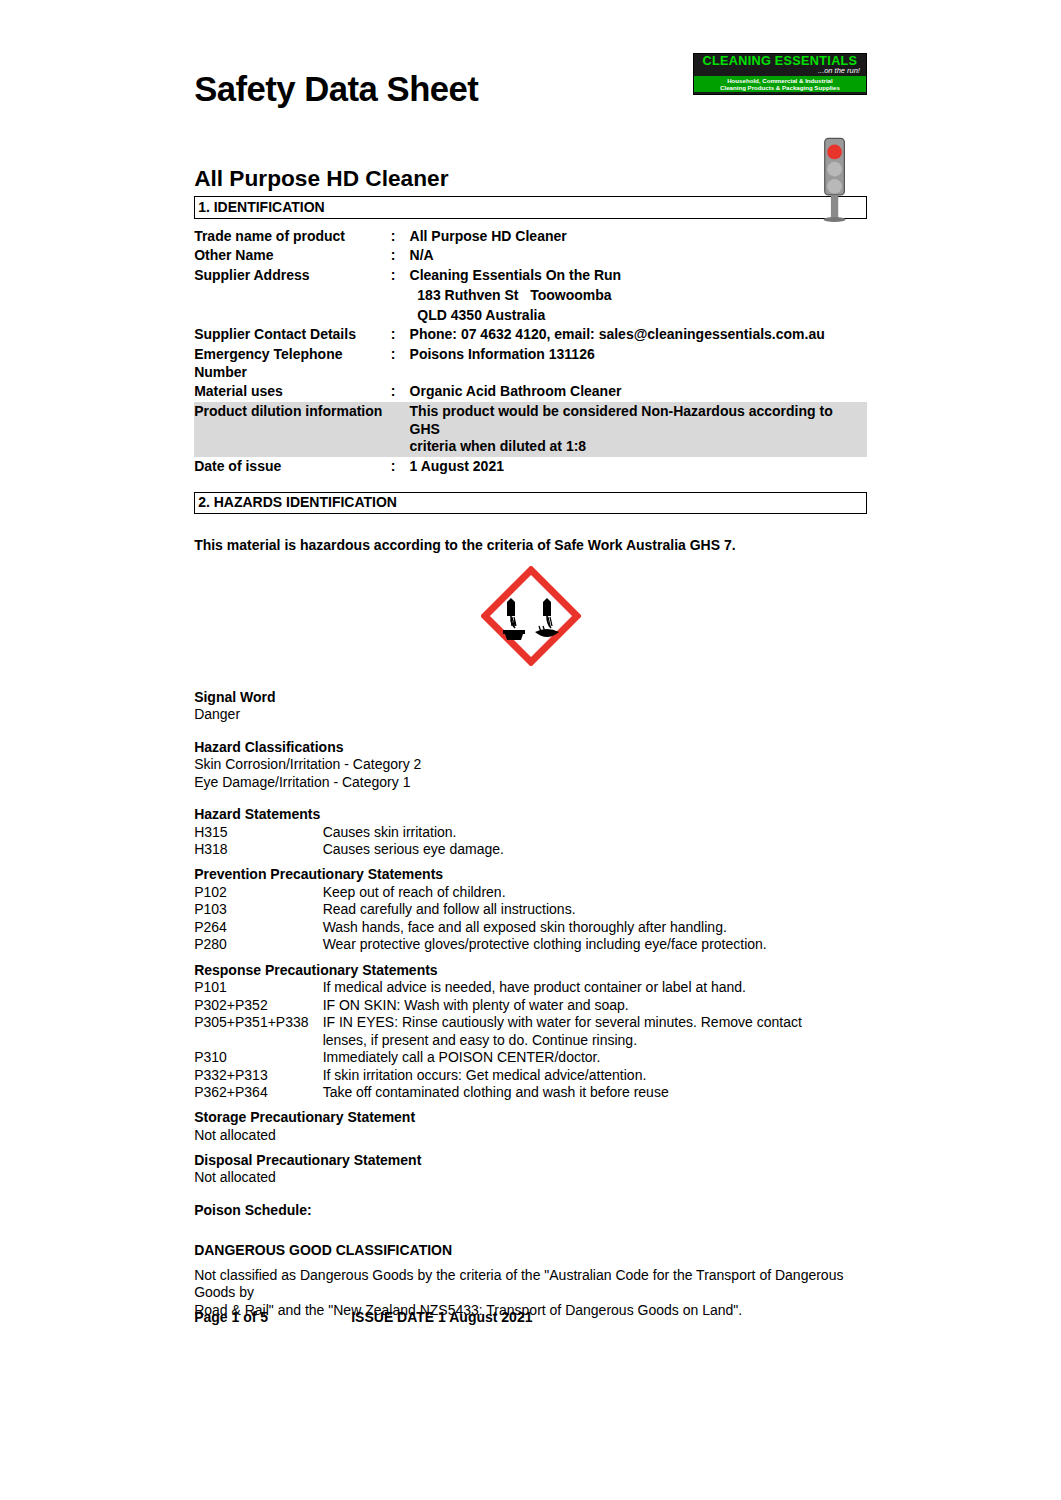CLEANING ESSENTIALS
...on the run!
Household, Commercial & Industrial
Cleaning Products & Packaging Supplies
Safety Data Sheet
All Purpose HD Cleaner
1. IDENTIFICATION
| Trade name of product | : | All Purpose HD Cleaner |
| Other Name | : | N/A |
| Supplier Address | : | Cleaning Essentials On the Run |
| | | 183 Ruthven St Toowoomba |
| | | QLD 4350 Australia |
| Supplier Contact Details | : | Phone: 07 4632 4120, email: sales@cleaningessentials.com.au |
| Emergency Telephone Number | : | Poisons Information 131126 |
| Material uses | : | Organic Acid Bathroom Cleaner |
| Product dilution information | | This product would be considered Non-Hazardous according to GHS criteria when diluted at 1:8 |
| Date of issue | : | 1 August 2021 |
2. HAZARDS IDENTIFICATION
This material is hazardous according to the criteria of Safe Work Australia GHS 7.
Signal Word
Danger
Hazard Classifications
Skin Corrosion/Irritation - Category 2
Eye Damage/Irritation - Category 1
Hazard Statements
| H315 | Causes skin irritation. |
| H318 | Causes serious eye damage. |
Prevention Precautionary Statements
| P102 | Keep out of reach of children. |
| P103 | Read carefully and follow all instructions. |
| P264 | Wash hands, face and all exposed skin thoroughly after handling. |
| P280 | Wear protective gloves/protective clothing including eye/face protection. |
Response Precautionary Statements
| P101 | If medical advice is needed, have product container or label at hand. |
| P302+P352 | IF ON SKIN: Wash with plenty of water and soap. |
| P305+P351+P338 | IF IN EYES: Rinse cautiously with water for several minutes. Remove contact lenses, if present and easy to do. Continue rinsing. |
| P310 | Immediately call a POISON CENTER/doctor. |
| P332+P313 | If skin irritation occurs: Get medical advice/attention. |
| P362+P364 | Take off contaminated clothing and wash it before reuse |
Storage Precautionary Statement
Not allocated
Disposal Precautionary Statement
Not allocated
Poison Schedule:
DANGEROUS GOOD CLASSIFICATION
Not classified as Dangerous Goods by the criteria of the "Australian Code for the Transport of Dangerous Goods by
Road & Rail" and the "New Zealand NZS5433: Transport of Dangerous Goods on Land".
Page 1 of 5 ISSUE DATE 1 August 2021